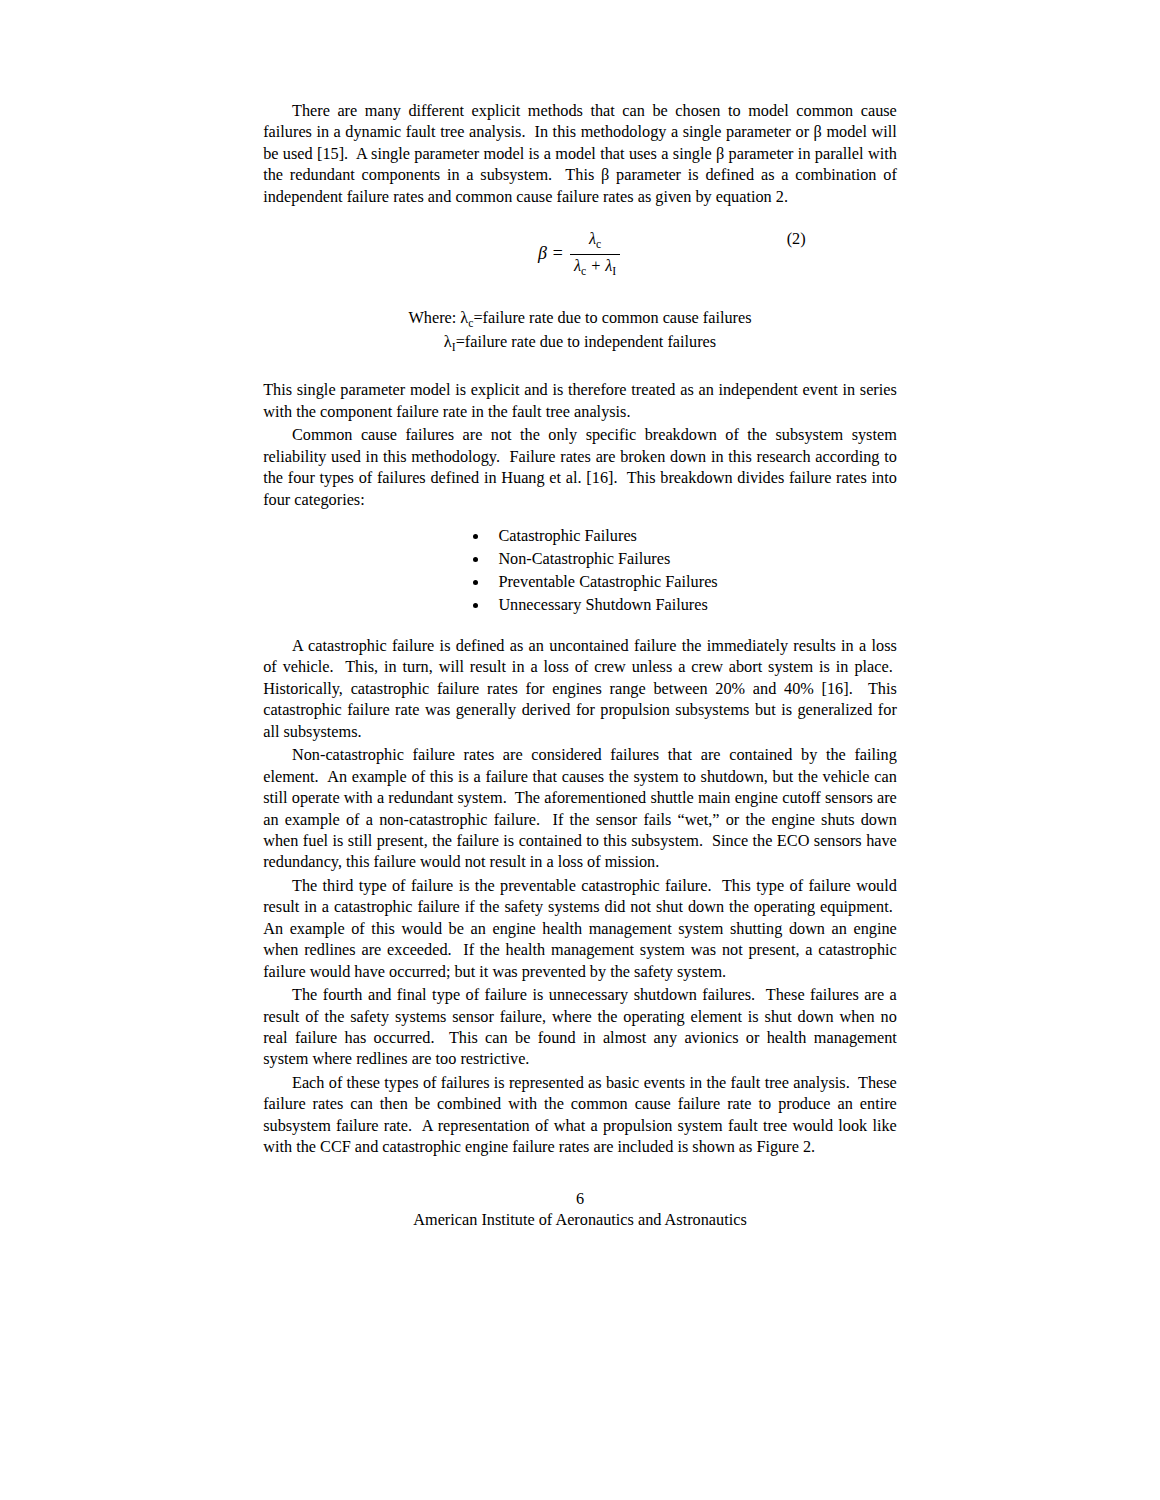There are many different explicit methods that can be chosen to model common cause failures in a dynamic fault tree analysis. In this methodology a single parameter or β model will be used [15]. A single parameter model is a model that uses a single β parameter in parallel with the redundant components in a subsystem. This β parameter is defined as a combination of independent failure rates and common cause failure rates as given by equation 2.
β = λc λc + λI (2)
Where: λc=failure rate due to common cause failures
λI=failure rate due to independent failures
This single parameter model is explicit and is therefore treated as an independent event in series with the component failure rate in the fault tree analysis.
Common cause failures are not the only specific breakdown of the subsystem system reliability used in this methodology. Failure rates are broken down in this research according to the four types of failures defined in Huang et al. [16]. This breakdown divides failure rates into four categories:
Catastrophic Failures
Non-Catastrophic Failures
Preventable Catastrophic Failures
Unnecessary Shutdown Failures
A catastrophic failure is defined as an uncontained failure the immediately results in a loss of vehicle. This, in turn, will result in a loss of crew unless a crew abort system is in place. Historically, catastrophic failure rates for engines range between 20% and 40% [16]. This catastrophic failure rate was generally derived for propulsion subsystems but is generalized for all subsystems.
Non-catastrophic failure rates are considered failures that are contained by the failing element. An example of this is a failure that causes the system to shutdown, but the vehicle can still operate with a redundant system. The aforementioned shuttle main engine cutoff sensors are an example of a non-catastrophic failure. If the sensor fails “wet,” or the engine shuts down when fuel is still present, the failure is contained to this subsystem. Since the ECO sensors have redundancy, this failure would not result in a loss of mission.
The third type of failure is the preventable catastrophic failure. This type of failure would result in a catastrophic failure if the safety systems did not shut down the operating equipment. An example of this would be an engine health management system shutting down an engine when redlines are exceeded. If the health management system was not present, a catastrophic failure would have occurred; but it was prevented by the safety system.
The fourth and final type of failure is unnecessary shutdown failures. These failures are a result of the safety systems sensor failure, where the operating element is shut down when no real failure has occurred. This can be found in almost any avionics or health management system where redlines are too restrictive.
Each of these types of failures is represented as basic events in the fault tree analysis. These failure rates can then be combined with the common cause failure rate to produce an entire subsystem failure rate. A representation of what a propulsion system fault tree would look like with the CCF and catastrophic engine failure rates are included is shown as Figure 2.
6 American Institute of Aeronautics and Astronautics